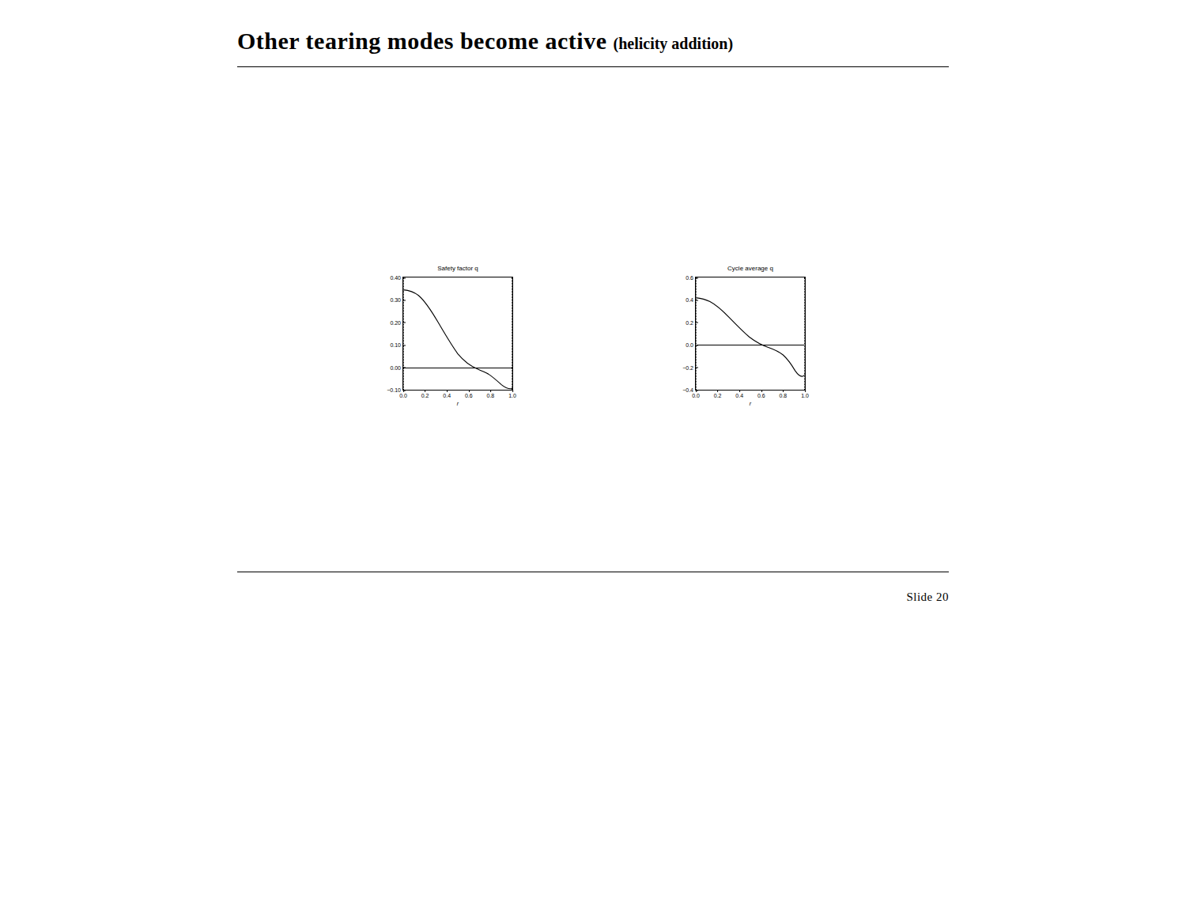Other tearing modes become active (helicity addition)
Safety factor q
0.40
0.30
0.20
0.10
0.00
−0.10
0.0
0.2
0.4
0.6
0.8
1.0
r
Cycle average q
0.6
0.4
0.2
0.0
−0.2
−0.4
0.0
0.2
0.4
0.6
0.8
1.0
r
Slide 20